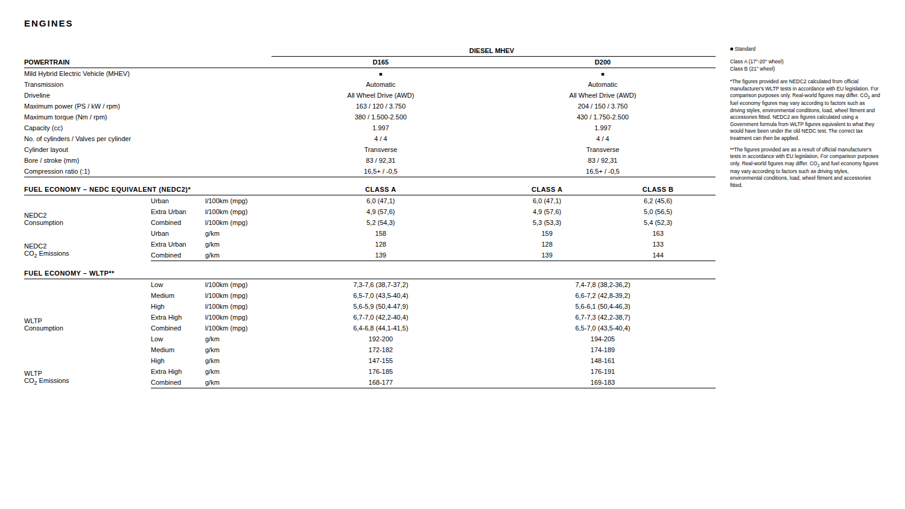ENGINES
| | DIESEL MHEV |
| POWERTRAIN | | | D165 | D200 |
| Mild Hybrid Electric Vehicle (MHEV) | | |
| Transmission | Automatic | Automatic |
| Driveline | All Wheel Drive (AWD) | All Wheel Drive (AWD) |
| Maximum power (PS / kW / rpm) | 163 / 120 / 3.750 | 204 / 150 / 3.750 |
| Maximum torque (Nm / rpm) | 380 / 1.500-2.500 | 430 / 1.750-2.500 |
| Capacity (cc) | 1.997 | 1.997 |
| No. of cylinders / Valves per cylinder | 4 / 4 | 4 / 4 |
| Cylinder layout | Transverse | Transverse |
| Bore / stroke (mm) | 83 / 92,31 | 83 / 92,31 |
| Compression ratio (:1) | 16,5+ / -0,5 | 16,5+ / -0,5 |
| FUEL ECONOMY – NEDC EQUIVALENT (NEDC2)* | CLASS A | CLASS A | CLASS B |
| NEDC2 Consumption | Urban | l/100km (mpg) | 6,0 (47,1) | 6,0 (47,1) | 6,2 (45,6) |
| Extra Urban | l/100km (mpg) | 4,9 (57,6) | 4,9 (57,6) | 5,0 (56,5) |
| Combined | l/100km (mpg) | 5,2 (54,3) | 5,3 (53,3) | 5,4 (52,3) |
| NEDC2 CO 2 Emissions | Urban | g/km | 158 | 159 | 163 |
| Extra Urban | g/km | 128 | 128 | 133 |
| Combined | g/km | 139 | 139 | 144 |
| FUEL ECONOMY – WLTP** |
| WLTP Consumption | Low | l/100km (mpg) | 7,3-7,6 (38,7-37,2) | 7,4-7,8 (38,2-36,2) |
| Medium | l/100km (mpg) | 6,5-7,0 (43,5-40,4) | 6,6-7,2 (42,8-39,2) |
| High | l/100km (mpg) | 5,6-5,9 (50,4-47,9) | 5,6-6,1 (50,4-46,3) |
| Extra High | l/100km (mpg) | 6,7-7,0 (42,2-40,4) | 6,7-7,3 (42,2-38,7) |
| Combined | l/100km (mpg) | 6,4-6,8 (44,1-41,5) | 6,5-7,0 (43,5-40,4) |
| WLTP CO 2 Emissions | Low | g/km | 192-200 | 194-205 |
| Medium | g/km | 172-182 | 174-189 |
| High | g/km | 147-155 | 148-161 |
| Extra High | g/km | 176-185 | 176-191 |
| Combined | g/km | 168-177 | 169-183 |
Standard
Class A (17"-20" wheel)
Class B (21" wheel)
*The figures provided are NEDC2 calculated from official manufacturer's WLTP tests in accordance with EU legislation. For comparison purposes only. Real-world figures may differ. CO2 and fuel economy figures may vary according to factors such as driving styles, environmental conditions, load, wheel fitment and accessories fitted. NEDC2 are figures calculated using a Government formula from WLTP figures equivalent to what they would have been under the old NEDC test. The correct tax treatment can then be applied.
**The figures provided are as a result of official manufacturer's tests in accordance with EU legislation. For comparison purposes only. Real-world figures may differ. CO2 and fuel economy figures may vary according to factors such as driving styles, environmental conditions, load, wheel fitment and accessories fitted.